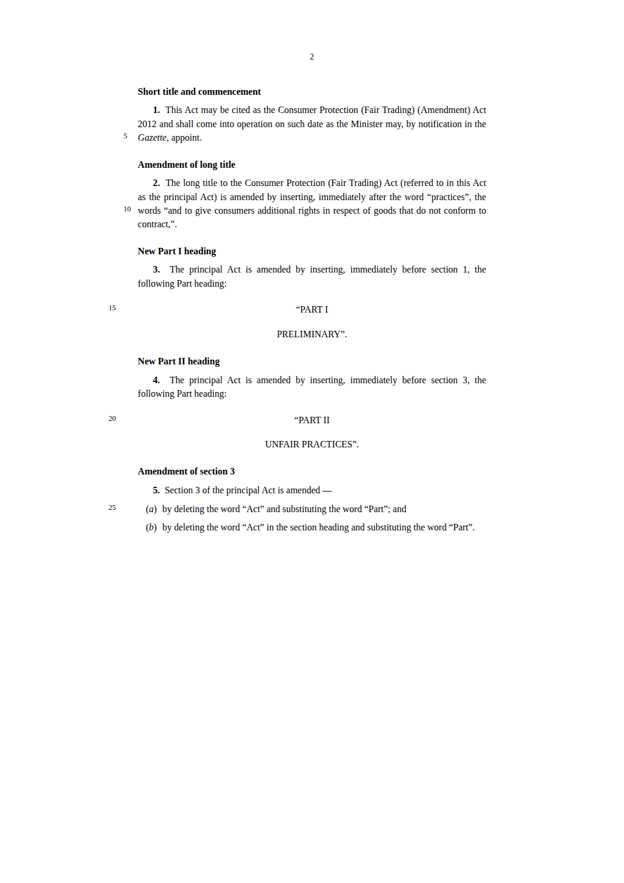2
Short title and commencement
1. This Act may be cited as the Consumer Protection (Fair Trading) (Amendment) Act 2012 and shall come into operation on such date as the Minister may, by notification in the Gazette, 5appoint.
Amendment of long title
2. The long title to the Consumer Protection (Fair Trading) Act (referred to in this Act as the principal Act) is amended by inserting, immediately after the word “practices”, the words “and to give 10consumers additional rights in respect of goods that do not conform to contract,”.
New Part I heading
3. The principal Act is amended by inserting, immediately before section 1, the following Part heading:
15“PART I
PRELIMINARY”.
New Part II heading
4. The principal Act is amended by inserting, immediately before section 3, the following Part heading:
20“PART II
UNFAIR PRACTICES”.
Amendment of section 3
5. Section 3 of the principal Act is amended —
(a) by deleting the word “Act” and substituting the word 25“Part”; and
(b) by deleting the word “Act” in the section heading and substituting the word “Part”.